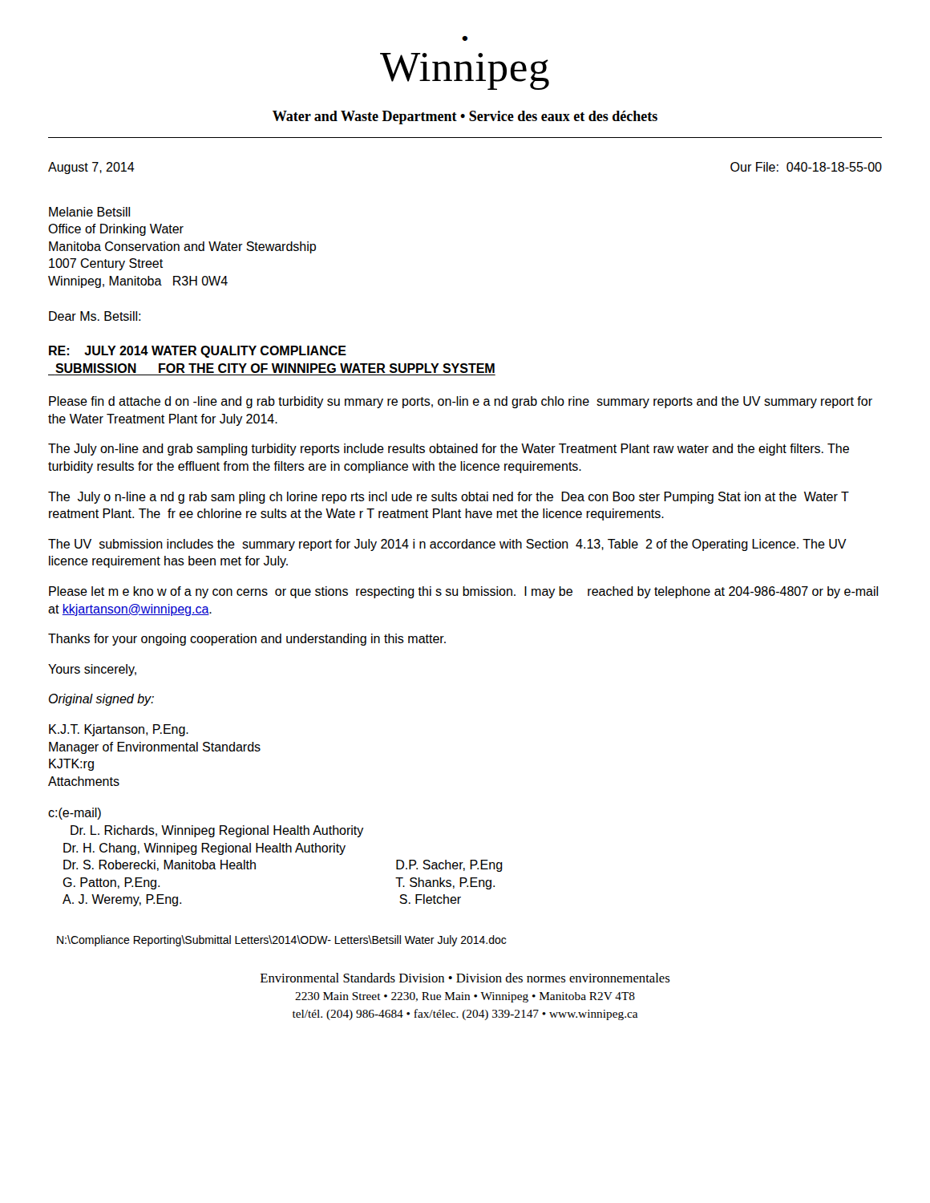●
Winnipeg
Water and Waste Department • Service des eaux et des déchets
August 7, 2014
Our File: 040-18-18-55-00
Melanie Betsill
Office of Drinking Water
Manitoba Conservation and Water Stewardship
1007 Century Street
Winnipeg, Manitoba R3H 0W4
Dear Ms. Betsill:
RE: JULY 2014 WATER QUALITY COMPLIANCE SUBMISSION FOR THE CITY OF WINNIPEG WATER SUPPLY SYSTEM
Please fin d attache d on -line and g rab turbidity su mmary re ports, on-lin e a nd grab chlo rine summary reports and the UV summary report for the Water Treatment Plant for July 2014.
The July on-line and grab sampling turbidity reports include results obtained for the Water Treatment Plant raw water and the eight filters. The turbidity results for the effluent from the filters are in compliance with the licence requirements.
The July o n-line a nd g rab sam pling ch lorine repo rts incl ude re sults obtai ned for the Dea con Boo ster Pumping Stat ion at the Water T reatment Plant. The fr ee chlorine re sults at the Wate r T reatment Plant have met the licence requirements.
The UV submission includes the summary report for July 2014 i n accordance with Section 4.13, Table 2 of the Operating Licence. The UV licence requirement has been met for July.
Please let m e kno w of a ny con cerns or que stions respecting thi s su bmission. I may be reached by telephone at 204-986-4807 or by e-mail at kkjartanson@winnipeg.ca.
Thanks for your ongoing cooperation and understanding in this matter.
Yours sincerely,
Original signed by:
K.J.T. Kjartanson, P.Eng.
Manager of Environmental Standards
KJTK:rg
Attachments
c:(e-mail)
| Dr. L. Richards, Winnipeg Regional Health Authority | |
| Dr. H. Chang, Winnipeg Regional Health Authority | |
| Dr. S. Roberecki, Manitoba Health | D.P. Sacher, P.Eng |
| G. Patton, P.Eng. | T. Shanks, P.Eng. |
| A. J. Weremy, P.Eng. | S. Fletcher |
N:\Compliance Reporting\Submittal Letters\2014\ODW- Letters\Betsill Water July 2014.doc
Environmental Standards Division • Division des normes environnementales
2230 Main Street • 2230, Rue Main • Winnipeg • Manitoba R2V 4T8
tel/tél. (204) 986-4684 • fax/télec. (204) 339-2147 • www.winnipeg.ca